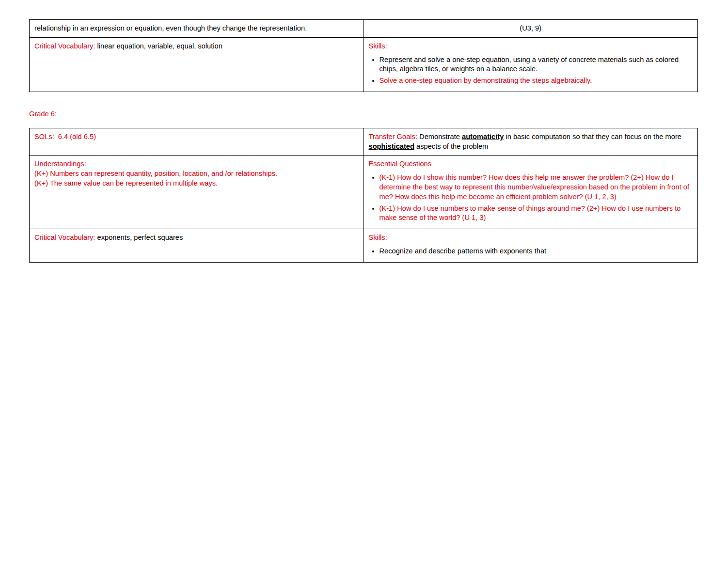| relationship in an expression or equation, even though they change the representation. | (U3, 9) |
| Critical Vocabulary: linear equation, variable, equal, solution | Skills: Represent and solve a one-step equation, using a variety of concrete materials such as colored chips, algebra tiles, or weights on a balance scale. Solve a one-step equation by demonstrating the steps algebraically . |
Grade 6:
| SOLs: 6.4 (old 6.5) | Transfer Goals: Demonstrate automaticity in basic computation so that they can focus on the more sophisticated aspects of the problem |
| Understandings: (K+) Numbers can represent quantity, position, location, and /or relationships. (K+) The same value can be represented in multiple ways. | Essential Questions (K-1) How do I show this number? How does this help me answer the problem? (2+) How do I determine the best way to represent this number/value/expression based on the problem in front of me? How does this help me become an efficient problem solver? (U 1, 2, 3) (K-1) How do I use numbers to make sense of things around me? (2+) How do I use numbers to make sense of the world? (U 1, 3) |
| Critical Vocabulary: exponents, perfect squares | Skills: Recognize and describe patterns with exponents that |